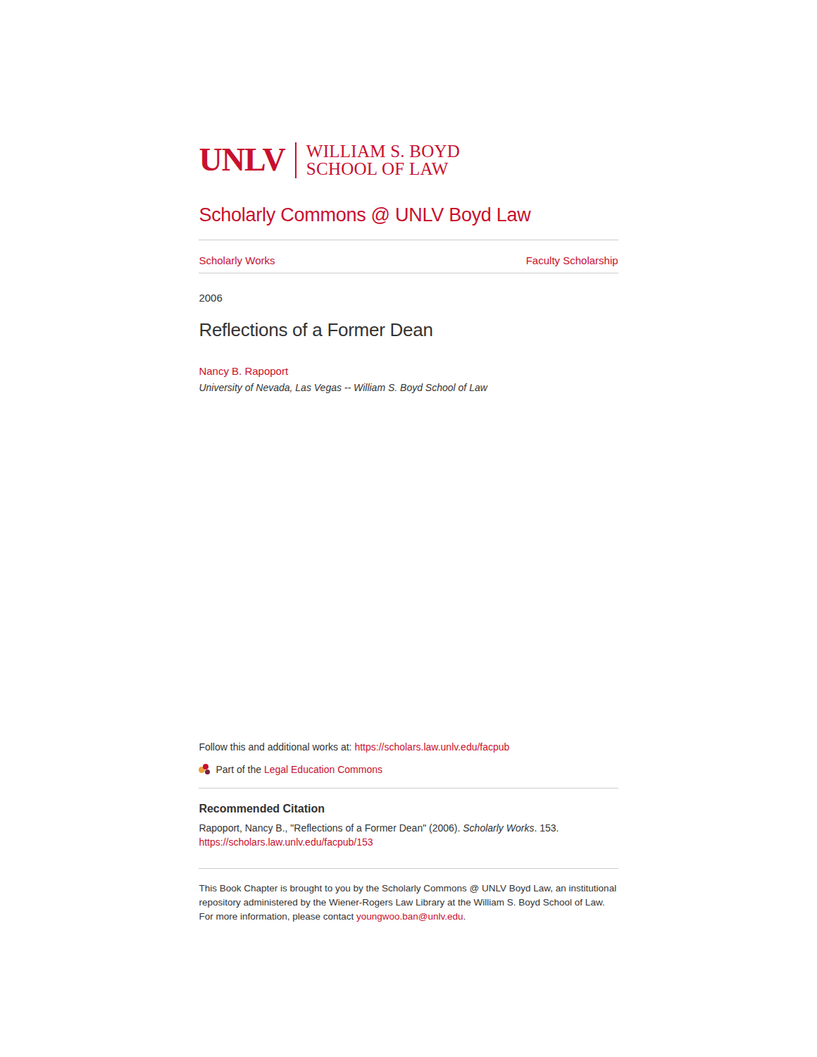UNLV
WILLIAM S. BOYD SCHOOL OF LAW
Scholarly Commons @ UNLV Boyd Law
Scholarly Works Faculty Scholarship
2006
Reflections of a Former Dean
Nancy B. Rapoport
University of Nevada, Las Vegas -- William S. Boyd School of Law
Follow this and additional works at: https://scholars.law.unlv.edu/facpub
Part of the Legal Education Commons
Recommended Citation
Rapoport, Nancy B., "Reflections of a Former Dean" (2006). Scholarly Works. 153.
https://scholars.law.unlv.edu/facpub/153
This Book Chapter is brought to you by the Scholarly Commons @ UNLV Boyd Law, an institutional repository administered by the Wiener-Rogers Law Library at the William S. Boyd School of Law. For more information, please contact youngwoo.ban@unlv.edu.